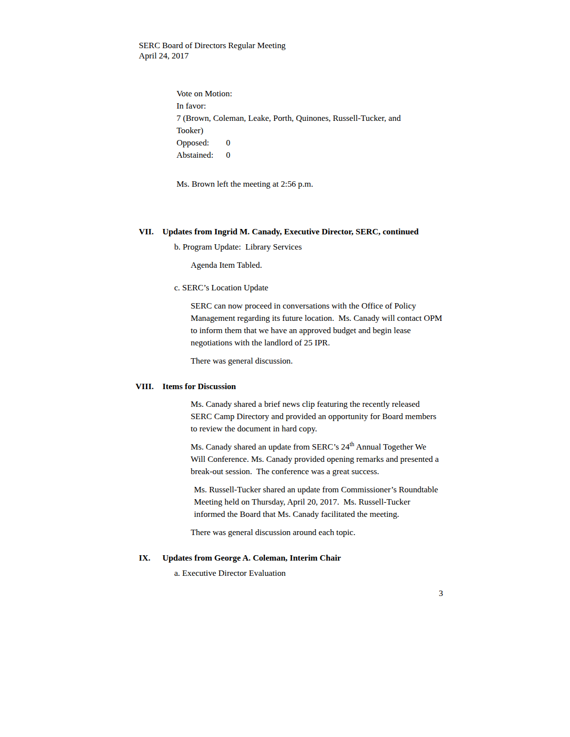SERC Board of Directors Regular Meeting
April 24, 2017
Vote on Motion: In favor: 7 (Brown, Coleman, Leake, Porth, Quinones, Russell-Tucker, and
Tooker) Opposed: 0 Abstained: 0
Ms. Brown left the meeting at 2:56 p.m.
VII. Updates from Ingrid M. Canady, Executive Director, SERC, continued
b. Program Update: Library Services
Agenda Item Tabled.
c. SERC’s Location Update
SERC can now proceed in conversations with the Office of Policy Management regarding its future location. Ms. Canady will contact OPM to inform them that we have an approved budget and begin lease negotiations with the landlord of 25 IPR.
There was general discussion.
VIII. Items for Discussion
Ms. Canady shared a brief news clip featuring the recently released SERC Camp Directory and provided an opportunity for Board members to review the document in hard copy.
Ms. Canady shared an update from SERC’s 24th Annual Together We Will Conference. Ms. Canady provided opening remarks and presented a break-out session. The conference was a great success.
Ms. Russell-Tucker shared an update from Commissioner’s Roundtable Meeting held on Thursday, April 20, 2017. Ms. Russell-Tucker informed the Board that Ms. Canady facilitated the meeting.
There was general discussion around each topic.
IX. Updates from George A. Coleman, Interim Chair
a. Executive Director Evaluation
3